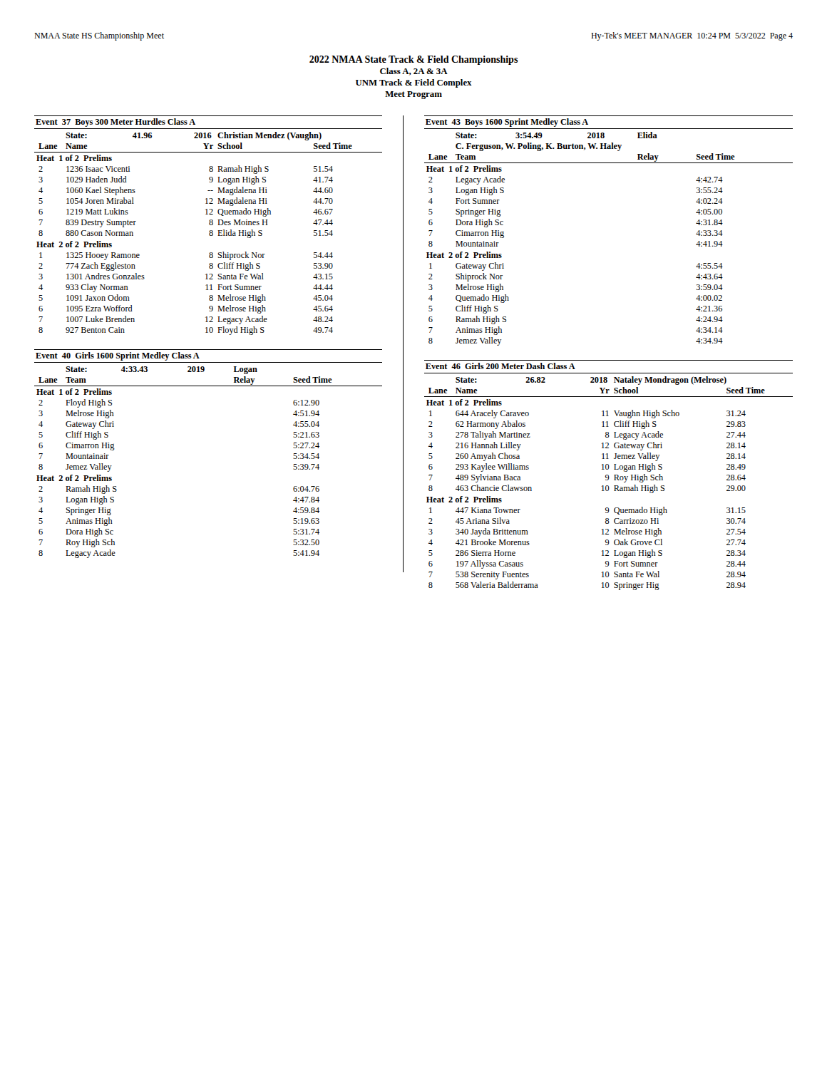NMAA State HS Championship Meet
Hy-Tek's MEET MANAGER 10:24 PM 5/3/2022 Page 4
2022 NMAA State Track & Field Championships
Class A, 2A & 3A
UNM Track & Field Complex
Meet Program
Event 37 Boys 300 Meter Hurdles Class A
| | State: | 41.96 | 2016 | Christian Mendez (Vaughn) |
| Lane | Name | Yr | School | Seed Time |
| Heat 1 of 2 Prelims |
| 2 | 1236 Isaac Vicenti | 8 | Ramah High S | 51.54 |
| 3 | 1029 Haden Judd | 9 | Logan High S | 41.74 |
| 4 | 1060 Kael Stephens | -- | Magdalena Hi | 44.60 |
| 5 | 1054 Joren Mirabal | 12 | Magdalena Hi | 44.70 |
| 6 | 1219 Matt Lukins | 12 | Quemado High | 46.67 |
| 7 | 839 Destry Sumpter | 8 | Des Moines H | 47.44 |
| 8 | 880 Cason Norman | 8 | Elida High S | 51.54 |
| Heat 2 of 2 Prelims |
| 1 | 1325 Hooey Ramone | 8 | Shiprock Nor | 54.44 |
| 2 | 774 Zach Eggleston | 8 | Cliff High S | 53.90 |
| 3 | 1301 Andres Gonzales | 12 | Santa Fe Wal | 43.15 |
| 4 | 933 Clay Norman | 11 | Fort Sumner | 44.44 |
| 5 | 1091 Jaxon Odom | 8 | Melrose High | 45.04 |
| 6 | 1095 Ezra Wofford | 9 | Melrose High | 45.64 |
| 7 | 1007 Luke Brenden | 12 | Legacy Acade | 48.24 |
| 8 | 927 Benton Cain | 10 | Floyd High S | 49.74 |
Event 40 Girls 1600 Sprint Medley Class A
| | State: | 4:33.43 | 2019 | Logan | |
| Lane | Team | Relay | Seed Time |
| Heat 1 of 2 Prelims |
| 2 | Floyd High S | | 6:12.90 |
| 3 | Melrose High | | 4:51.94 |
| 4 | Gateway Chri | | 4:55.04 |
| 5 | Cliff High S | | 5:21.63 |
| 6 | Cimarron Hig | | 5:27.24 |
| 7 | Mountainair | | 5:34.54 |
| 8 | Jemez Valley | | 5:39.74 |
| Heat 2 of 2 Prelims |
| 2 | Ramah High S | | 6:04.76 |
| 3 | Logan High S | | 4:47.84 |
| 4 | Springer Hig | | 4:59.84 |
| 5 | Animas High | | 5:19.63 |
| 6 | Dora High Sc | | 5:31.74 |
| 7 | Roy High Sch | | 5:32.50 |
| 8 | Legacy Acade | | 5:41.94 |
Event 43 Boys 1600 Sprint Medley Class A
| | State: | 3:54.49 | 2018 | Elida | |
| | C. Ferguson, W. Poling, K. Burton, W. Haley |
| Lane | Team | Relay | Seed Time |
| Heat 1 of 2 Prelims |
| 2 | Legacy Acade | | 4:42.74 |
| 3 | Logan High S | | 3:55.24 |
| 4 | Fort Sumner | | 4:02.24 |
| 5 | Springer Hig | | 4:05.00 |
| 6 | Dora High Sc | | 4:31.84 |
| 7 | Cimarron Hig | | 4:33.34 |
| 8 | Mountainair | | 4:41.94 |
| Heat 2 of 2 Prelims |
| 1 | Gateway Chri | | 4:55.54 |
| 2 | Shiprock Nor | | 4:43.64 |
| 3 | Melrose High | | 3:59.04 |
| 4 | Quemado High | | 4:00.02 |
| 5 | Cliff High S | | 4:21.36 |
| 6 | Ramah High S | | 4:24.94 |
| 7 | Animas High | | 4:34.14 |
| 8 | Jemez Valley | | 4:34.94 |
Event 46 Girls 200 Meter Dash Class A
| | State: | 26.82 | 2018 | Nataley Mondragon (Melrose) |
| Lane | Name | Yr | School | Seed Time |
| Heat 1 of 2 Prelims |
| 1 | 644 Aracely Caraveo | 11 | Vaughn High Scho | 31.24 |
| 2 | 62 Harmony Abalos | 11 | Cliff High S | 29.83 |
| 3 | 278 Taliyah Martinez | 8 | Legacy Acade | 27.44 |
| 4 | 216 Hannah Lilley | 12 | Gateway Chri | 28.14 |
| 5 | 260 Amyah Chosa | 11 | Jemez Valley | 28.14 |
| 6 | 293 Kaylee Williams | 10 | Logan High S | 28.49 |
| 7 | 489 Sylviana Baca | 9 | Roy High Sch | 28.64 |
| 8 | 463 Chancie Clawson | 10 | Ramah High S | 29.00 |
| Heat 2 of 2 Prelims |
| 1 | 447 Kiana Towner | 9 | Quemado High | 31.15 |
| 2 | 45 Ariana Silva | 8 | Carrizozo Hi | 30.74 |
| 3 | 340 Jayda Brittenum | 12 | Melrose High | 27.54 |
| 4 | 421 Brooke Morenus | 9 | Oak Grove Cl | 27.74 |
| 5 | 286 Sierra Horne | 12 | Logan High S | 28.34 |
| 6 | 197 Allyssa Casaus | 9 | Fort Sumner | 28.44 |
| 7 | 538 Serenity Fuentes | 10 | Santa Fe Wal | 28.94 |
| 8 | 568 Valeria Balderrama | 10 | Springer Hig | 28.94 |